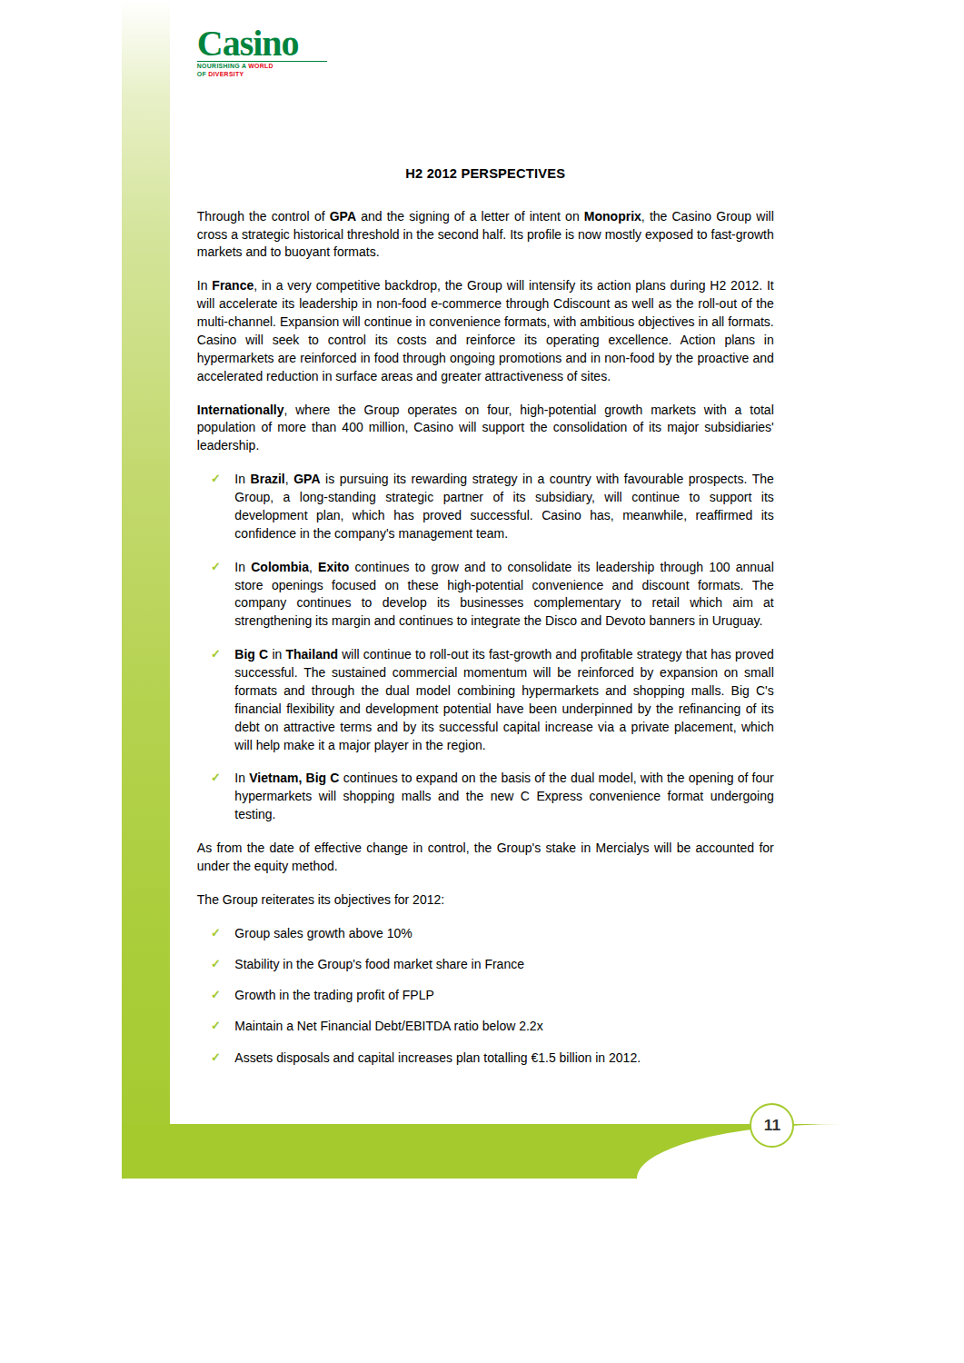Casino
NOURISHING A WORLD
OF DIVERSITY
H2 2012 PERSPECTIVES
Through the control of GPA and the signing of a letter of intent on Monoprix, the Casino Group will cross a strategic historical threshold in the second half. Its profile is now mostly exposed to fast-growth markets and to buoyant formats.
In France, in a very competitive backdrop, the Group will intensify its action plans during H2 2012. It will accelerate its leadership in non-food e-commerce through Cdiscount as well as the roll-out of the multi-channel. Expansion will continue in convenience formats, with ambitious objectives in all formats. Casino will seek to control its costs and reinforce its operating excellence. Action plans in hypermarkets are reinforced in food through ongoing promotions and in non-food by the proactive and accelerated reduction in surface areas and greater attractiveness of sites.
Internationally, where the Group operates on four, high-potential growth markets with a total population of more than 400 million, Casino will support the consolidation of its major subsidiaries' leadership.
In Brazil, GPA is pursuing its rewarding strategy in a country with favourable prospects. The Group, a long-standing strategic partner of its subsidiary, will continue to support its development plan, which has proved successful. Casino has, meanwhile, reaffirmed its confidence in the company's management team.
In Colombia, Exito continues to grow and to consolidate its leadership through 100 annual store openings focused on these high-potential convenience and discount formats. The company continues to develop its businesses complementary to retail which aim at strengthening its margin and continues to integrate the Disco and Devoto banners in Uruguay.
Big C in Thailand will continue to roll-out its fast-growth and profitable strategy that has proved successful. The sustained commercial momentum will be reinforced by expansion on small formats and through the dual model combining hypermarkets and shopping malls. Big C's financial flexibility and development potential have been underpinned by the refinancing of its debt on attractive terms and by its successful capital increase via a private placement, which will help make it a major player in the region.
In Vietnam, Big C continues to expand on the basis of the dual model, with the opening of four hypermarkets will shopping malls and the new C Express convenience format undergoing testing.
As from the date of effective change in control, the Group's stake in Mercialys will be accounted for under the equity method.
The Group reiterates its objectives for 2012:
Group sales growth above 10%
Stability in the Group's food market share in France
Growth in the trading profit of FPLP
Maintain a Net Financial Debt/EBITDA ratio below 2.2x
Assets disposals and capital increases plan totalling €1.5 billion in 2012.
11